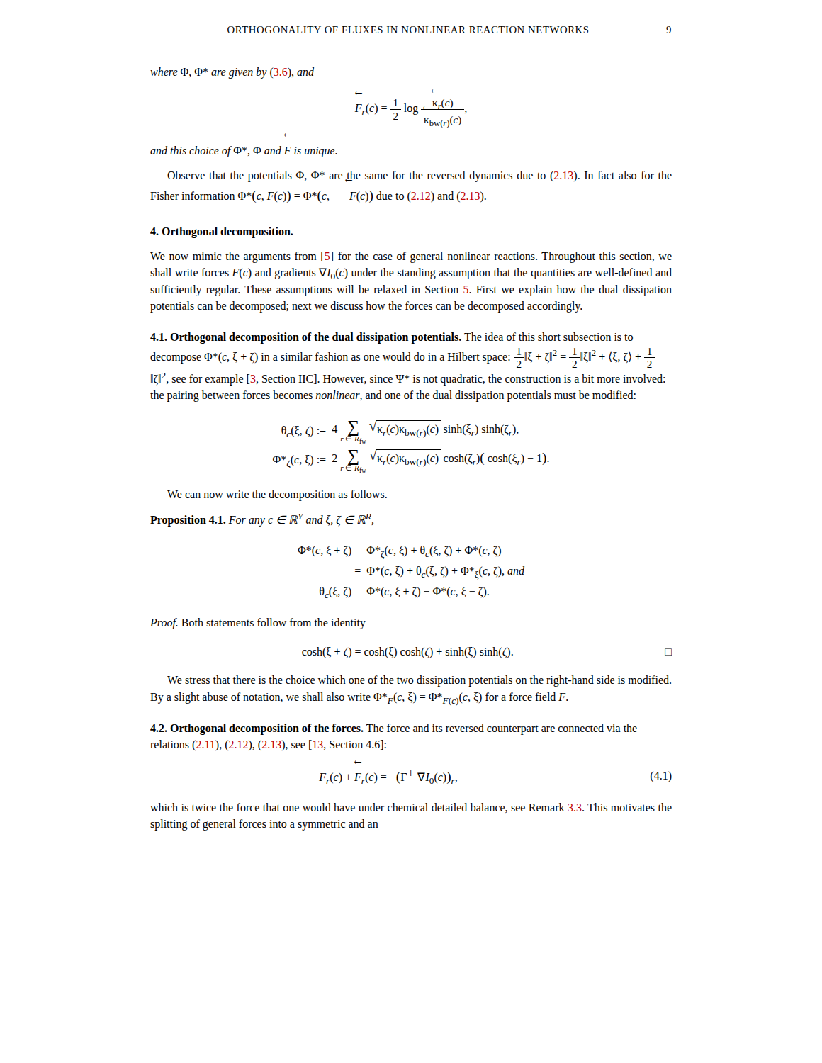ORTHOGONALITY OF FLUXES IN NONLINEAR REACTION NETWORKS 9
where Φ, Φ* are given by (3.6), and
Fr(c) = 12 log κr(c) κbw(r)(c),
and this choice of Φ*, Φ and F is unique.
Observe that the potentials Φ, Φ* are the same for the reversed dynamics due to (2.13). In fact also for the Fisher information Φ*(c, F(c)) = Φ*(c, F(c)) due to (2.12) and (2.13).
4. Orthogonal decomposition.
We now mimic the arguments from [5] for the case of general nonlinear reactions. Throughout this section, we shall write forces F(c) and gradients ∇I0(c) under the standing assumption that the quantities are well-defined and sufficiently regular. These assumptions will be relaxed in Section 5. First we explain how the dual dissipation potentials can be decomposed; next we discuss how the forces can be decomposed accordingly.
4.1. Orthogonal decomposition of the dual dissipation potentials.
The idea of this short subsection is to decompose Φ*(c, ξ + ζ) in a similar fashion as one would do in a Hilbert space: 12‖ξ + ζ‖2 = 12‖ξ‖2 + ⟨ξ, ζ⟩ + 12‖ζ‖2, see for example [3, Section IIC]. However, since Ψ* is not quadratic, the construction is a bit more involved: the pairing between forces becomes nonlinear, and one of the dual dissipation potentials must be modified:
θc(ξ, ζ) :=
4 ∑r ∈ Rfw κr(c)κbw(r)(c) sinh(ξr) sinh(ζr),
Φ*ζ(c, ξ) :=
2 ∑r ∈ Rfw κr(c)κbw(r)(c) cosh(ζr)( cosh(ξr) − 1).
We can now write the decomposition as follows.
Proposition 4.1. For any c ∈ ℝY and ξ, ζ ∈ ℝR,
Φ*(c, ξ + ζ) =
Φ*ζ(c, ξ) + θc(ξ, ζ) + Φ*(c, ζ)
=
Φ*(c, ξ) + θc(ξ, ζ) + Φ*ξ(c, ζ), and
θc(ξ, ζ) =
Φ*(c, ξ + ζ) − Φ*(c, ξ − ζ).
Proof. Both statements follow from the identity
cosh(ξ + ζ) = cosh(ξ) cosh(ζ) + sinh(ξ) sinh(ζ). □
We stress that there is the choice which one of the two dissipation potentials on the right-hand side is modified. By a slight abuse of notation, we shall also write Φ*F(c, ξ) = Φ*F(c)(c, ξ) for a force field F.
4.2. Orthogonal decomposition of the forces.
The force and its reversed counterpart are connected via the relations (2.11), (2.12), (2.13), see [13, Section 4.6]:
Fr(c) + Fr(c) = −(Γ⊤ ∇I0(c))r,
(4.1)
which is twice the force that one would have under chemical detailed balance, see Remark 3.3. This motivates the splitting of general forces into a symmetric and an